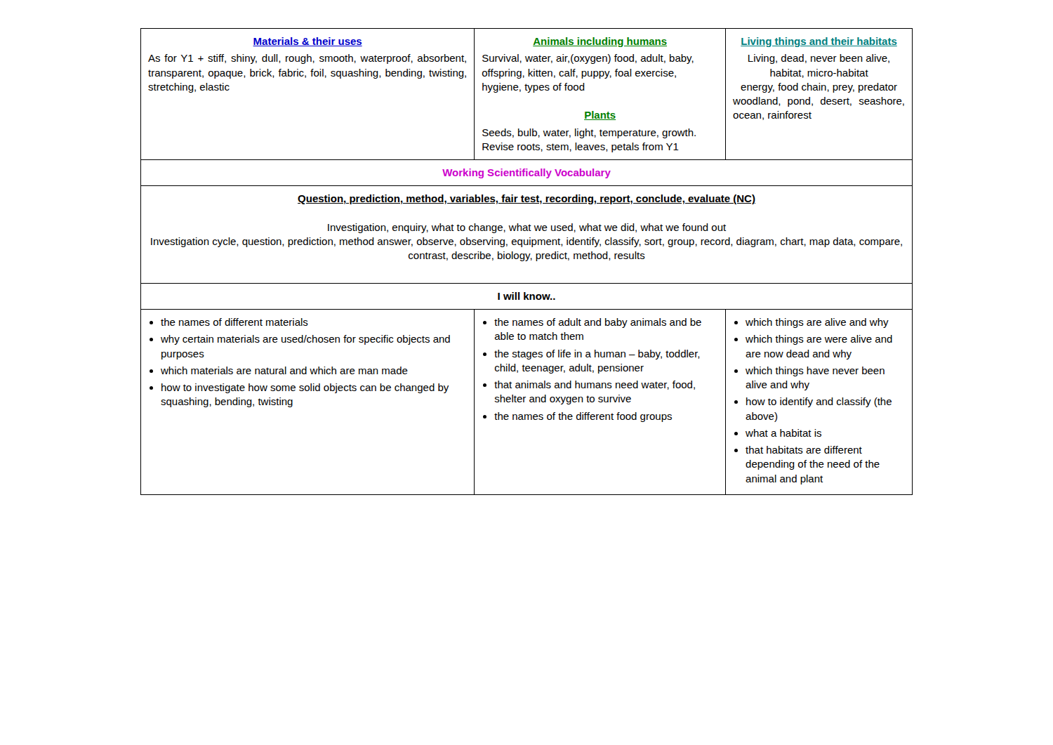| Materials & their uses As for Y1 + stiff, shiny, dull, rough, smooth, waterproof, absorbent, transparent, opaque, brick, fabric, foil, squashing, bending, twisting, stretching, elastic | Animals including humans Survival, water, air,(oxygen) food, adult, baby, offspring, kitten, calf, puppy, foal exercise, hygiene, types of food Plants Seeds, bulb, water, light, temperature, growth. Revise roots, stem, leaves, petals from Y1 | Living things and their habitats Living, dead, never been alive, habitat, micro-habitat energy, food chain, prey, predator woodland, pond, desert, seashore, ocean, rainforest |
| Working Scientifically Vocabulary |
| Question, prediction, method, variables, fair test, recording, report, conclude, evaluate (NC) Investigation, enquiry, what to change, what we used, what we did, what we found out Investigation cycle, question, prediction, method answer, observe, observing, equipment, identify, classify, sort, group, record, diagram, chart, map data, compare, contrast, describe, biology, predict, method, results |
| I will know.. |
| the names of different materials why certain materials are used/chosen for specific objects and purposes which materials are natural and which are man made how to investigate how some solid objects can be changed by squashing, bending, twisting | the names of adult and baby animals and be able to match them the stages of life in a human – baby, toddler, child, teenager, adult, pensioner that animals and humans need water, food, shelter and oxygen to survive the names of the different food groups | which things are alive and why which things are were alive and are now dead and why which things have never been alive and why how to identify and classify (the above) what a habitat is that habitats are different depending of the need of the animal and plant |